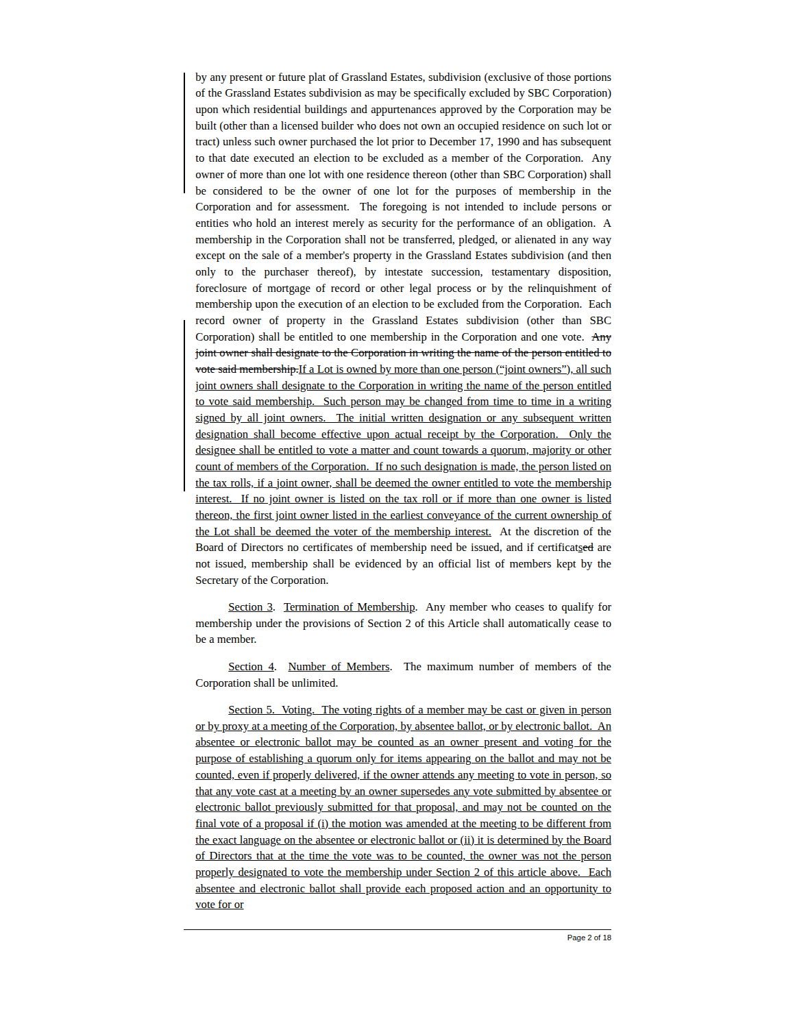by any present or future plat of Grassland Estates, subdivision (exclusive of those portions of the Grassland Estates subdivision as may be specifically excluded by SBC Corporation) upon which residential buildings and appurtenances approved by the Corporation may be built (other than a licensed builder who does not own an occupied residence on such lot or tract) unless such owner purchased the lot prior to December 17, 1990 and has subsequent to that date executed an election to be excluded as a member of the Corporation. Any owner of more than one lot with one residence thereon (other than SBC Corporation) shall be considered to be the owner of one lot for the purposes of membership in the Corporation and for assessment. The foregoing is not intended to include persons or entities who hold an interest merely as security for the performance of an obligation. A membership in the Corporation shall not be transferred, pledged, or alienated in any way except on the sale of a member's property in the Grassland Estates subdivision (and then only to the purchaser thereof), by intestate succession, testamentary disposition, foreclosure of mortgage of record or other legal process or by the relinquishment of membership upon the execution of an election to be excluded from the Corporation. Each record owner of property in the Grassland Estates subdivision (other than SBC Corporation) shall be entitled to one membership in the Corporation and one vote. Any joint owner shall designate to the Corporation in writing the name of the person entitled to vote said membership. If a Lot is owned by more than one person (“joint owners”), all such joint owners shall designate to the Corporation in writing the name of the person entitled to vote said membership. Such person may be changed from time to time in a writing signed by all joint owners. The initial written designation or any subsequent written designation shall become effective upon actual receipt by the Corporation. Only the designee shall be entitled to vote a matter and count towards a quorum, majority or other count of members of the Corporation. If no such designation is made, the person listed on the tax rolls, if a joint owner, shall be deemed the owner entitled to vote the membership interest. If no joint owner is listed on the tax roll or if more than one owner is listed thereon, the first joint owner listed in the earliest conveyance of the current ownership of the Lot shall be deemed the voter of the membership interest. At the discretion of the Board of Directors no certificates of membership need be issued, and if certificatsed are not issued, membership shall be evidenced by an official list of members kept by the Secretary of the Corporation.
Section 3. Termination of Membership. Any member who ceases to qualify for membership under the provisions of Section 2 of this Article shall automatically cease to be a member.
Section 4. Number of Members. The maximum number of members of the Corporation shall be unlimited.
Section 5. Voting. The voting rights of a member may be cast or given in person or by proxy at a meeting of the Corporation, by absentee ballot, or by electronic ballot. An absentee or electronic ballot may be counted as an owner present and voting for the purpose of establishing a quorum only for items appearing on the ballot and may not be counted, even if properly delivered, if the owner attends any meeting to vote in person, so that any vote cast at a meeting by an owner supersedes any vote submitted by absentee or electronic ballot previously submitted for that proposal, and may not be counted on the final vote of a proposal if (i) the motion was amended at the meeting to be different from the exact language on the absentee or electronic ballot or (ii) it is determined by the Board of Directors that at the time the vote was to be counted, the owner was not the person properly designated to vote the membership under Section 2 of this article above. Each absentee and electronic ballot shall provide each proposed action and an opportunity to vote for or
Page 2 of 18